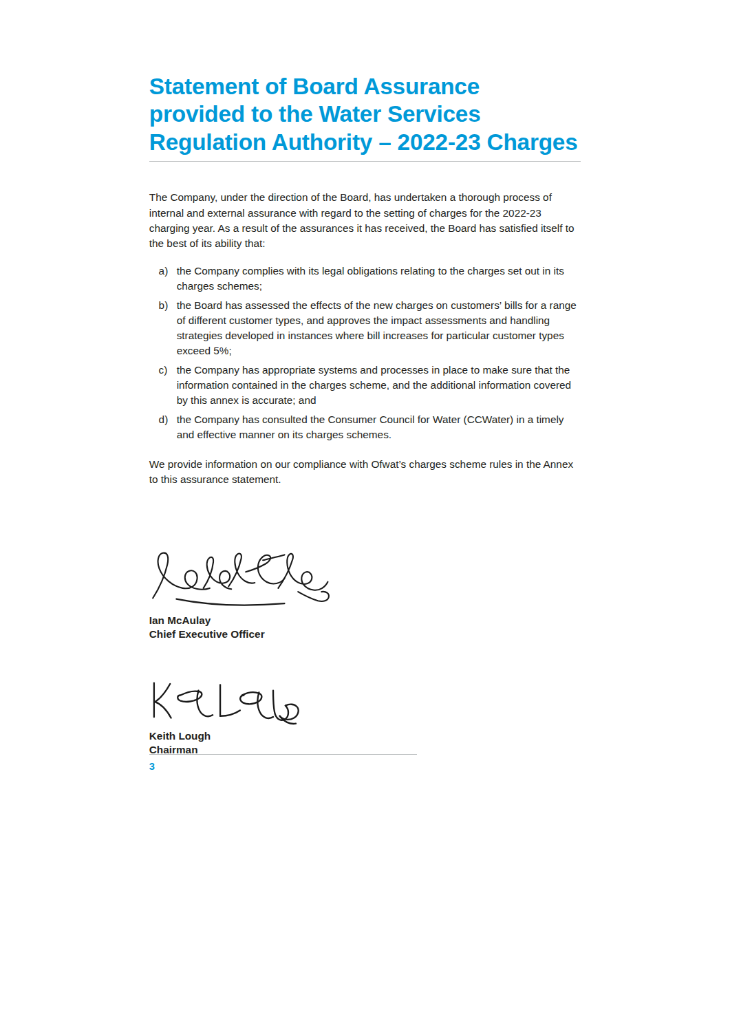Statement of Board Assurance provided to the Water Services Regulation Authority – 2022-23 Charges
The Company, under the direction of the Board, has undertaken a thorough process of internal and external assurance with regard to the setting of charges for the 2022-23 charging year. As a result of the assurances it has received, the Board has satisfied itself to the best of its ability that:
the Company complies with its legal obligations relating to the charges set out in its charges schemes;
the Board has assessed the effects of the new charges on customers’ bills for a range of different customer types, and approves the impact assessments and handling strategies developed in instances where bill increases for particular customer types exceed 5%;
the Company has appropriate systems and processes in place to make sure that the information contained in the charges scheme, and the additional information covered by this annex is accurate; and
the Company has consulted the Consumer Council for Water (CCWater) in a timely and effective manner on its charges schemes.
We provide information on our compliance with Ofwat’s charges scheme rules in the Annex to this assurance statement.
Ian McAulay
Chief Executive Officer
Keith Lough
Chairman
3